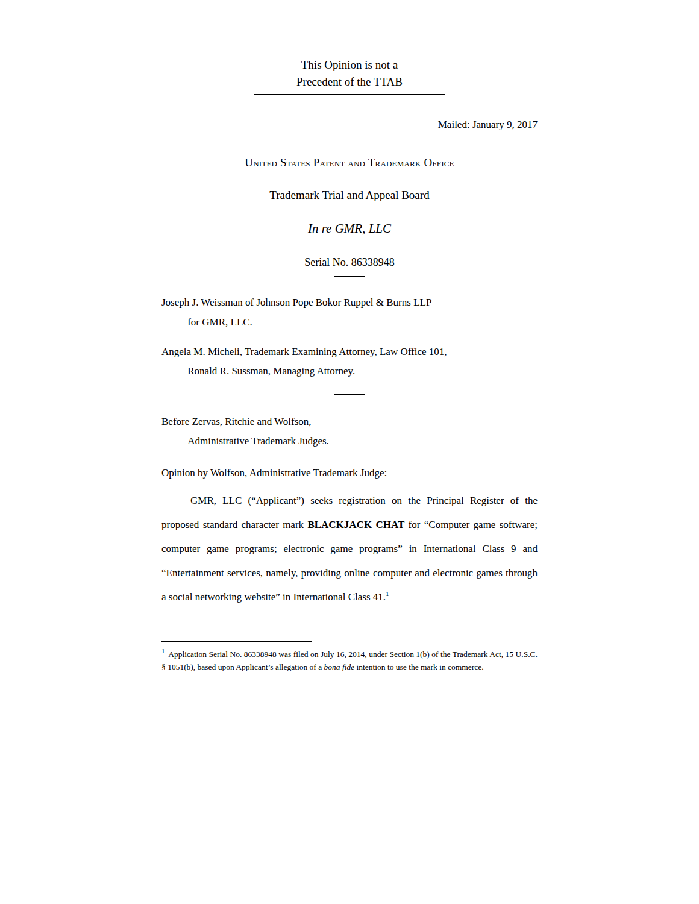This Opinion is not a
Precedent of the TTAB
Mailed: January 9, 2017
United States Patent and Trademark Office
Trademark Trial and Appeal Board
In re GMR, LLC
Serial No. 86338948
Joseph J. Weissman of Johnson Pope Bokor Ruppel & Burns LLPfor GMR, LLC.
Angela M. Micheli, Trademark Examining Attorney, Law Office 101,Ronald R. Sussman, Managing Attorney.
Before Zervas, Ritchie and Wolfson,Administrative Trademark Judges.
Opinion by Wolfson, Administrative Trademark Judge:
GMR, LLC (“Applicant”) seeks registration on the Principal Register of the proposed standard character mark BLACKJACK CHAT for “Computer game software; computer game programs; electronic game programs” in International Class 9 and “Entertainment services, namely, providing online computer and electronic games through a social networking website” in International Class 41.1
1Application Serial No. 86338948 was filed on July 16, 2014, under Section 1(b) of the Trademark Act, 15 U.S.C. § 1051(b), based upon Applicant’s allegation of a bona fide intention to use the mark in commerce.